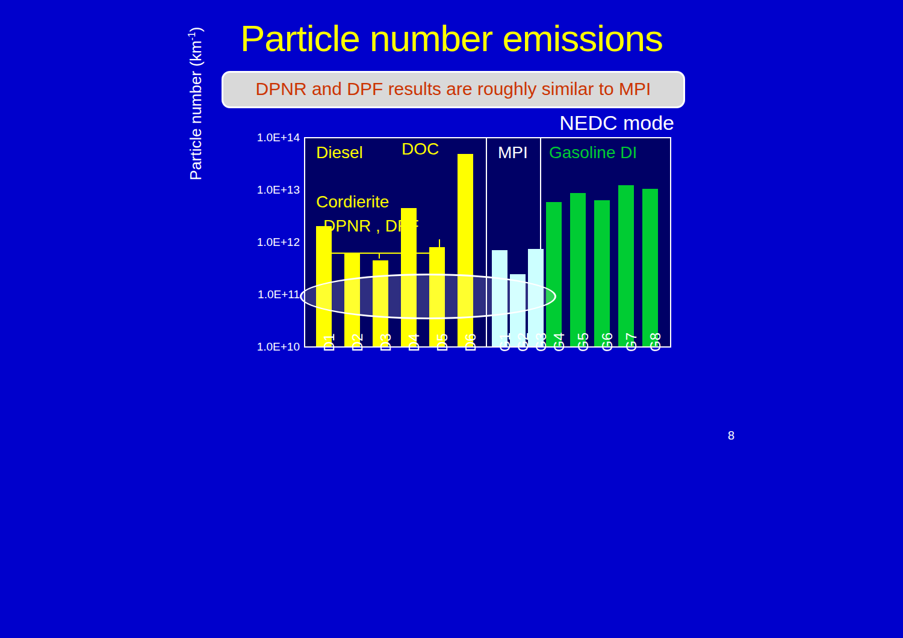Particle number emissions
DPNR and DPF results are roughly similar to MPI
NEDC mode
Particle number (km-1)
1.0E+14 1.0E+13 1.0E+12 1.0E+11 1.0E+10
Diesel DOC Cordierite DPNR , DPF MPI Gasoline DI
D1 D2 D3 D4 D5 D6 G1 G2 G3 G4 G5 G6 G7 G8
8